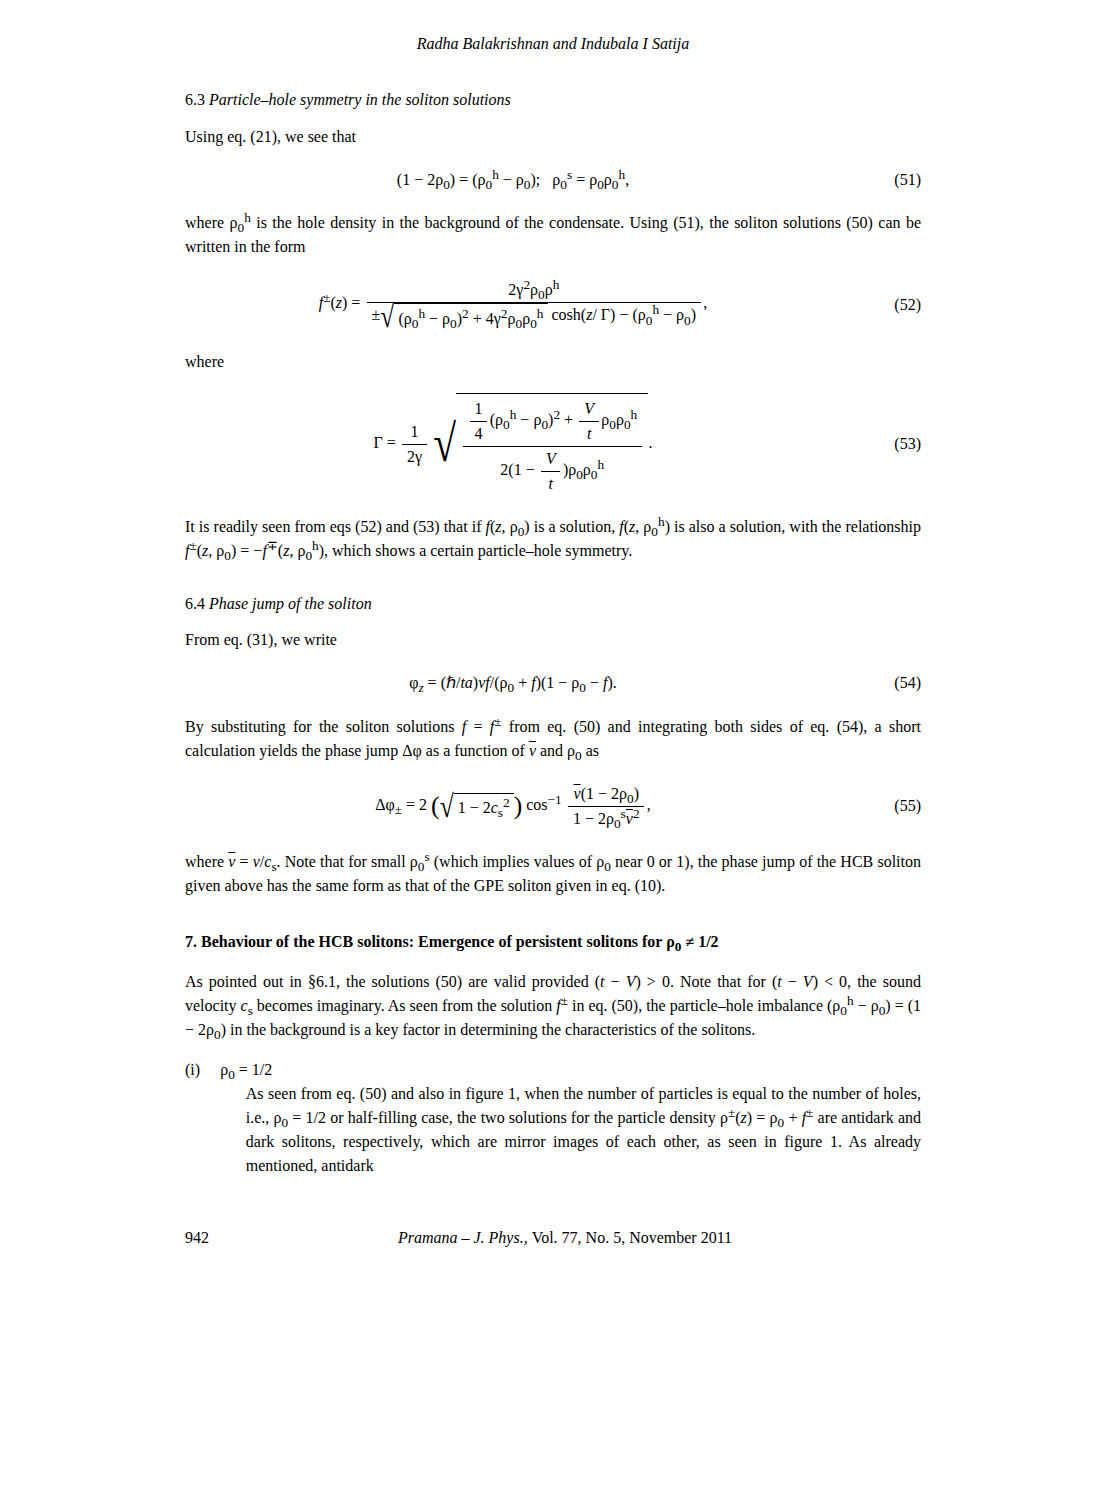Radha Balakrishnan and Indubala I Satija
6.3 Particle–hole symmetry in the soliton solutions
Using eq. (21), we see that
(1 − 2ρ0) = (ρ0h − ρ0); ρ0s = ρ0ρ0h,
(51)
where ρ0h is the hole density in the background of the condensate. Using (51), the soliton solutions (50) can be written in the form
f±(z) = 2γ2ρ0ρh ±√(ρ0h − ρ0)2 + 4γ2ρ0ρ0h cosh(z/ Γ) − (ρ0h − ρ0) ,
(52)
where
Γ = 12γ √ 14(ρ0h − ρ0)2 + Vtρ0ρ0h 2(1 − Vt)ρ0ρ0h .
(53)
It is readily seen from eqs (52) and (53) that if f(z, ρ0) is a solution, f(z, ρ0h) is also a solution, with the relationship f±(z, ρ0) = −f∓(z, ρ0h), which shows a certain particle–hole symmetry.
6.4 Phase jump of the soliton
From eq. (31), we write
φz = (ℏ/ta)vf/(ρ0 + f)(1 − ρ0 − f).
(54)
By substituting for the soliton solutions f = f± from eq. (50) and integrating both sides of eq. (54), a short calculation yields the phase jump Δφ as a function of v and ρ0 as
Δφ± = 2 (√1 − 2cs2) cos−1 v(1 − 2ρ0) 1 − 2ρ0sv2 ,
(55)
where v = v/cs. Note that for small ρ0s (which implies values of ρ0 near 0 or 1), the phase jump of the HCB soliton given above has the same form as that of the GPE soliton given in eq. (10).
7. Behaviour of the HCB solitons: Emergence of persistent solitons for ρ0 ≠ 1/2
As pointed out in §6.1, the solutions (50) are valid provided (t − V) > 0. Note that for (t − V) < 0, the sound velocity cs becomes imaginary. As seen from the solution f± in eq. (50), the particle–hole imbalance (ρ0h − ρ0) = (1 − 2ρ0) in the background is a key factor in determining the characteristics of the solitons.
(i) ρ0 = 1/2
As seen from eq. (50) and also in figure 1, when the number of particles is equal to the number of holes, i.e., ρ0 = 1/2 or half-filling case, the two solutions for the particle density ρ±(z) = ρ0 + f± are antidark and dark solitons, respectively, which are mirror images of each other, as seen in figure 1. As already mentioned, antidark
942
Pramana – J. Phys., Vol. 77, No. 5, November 2011